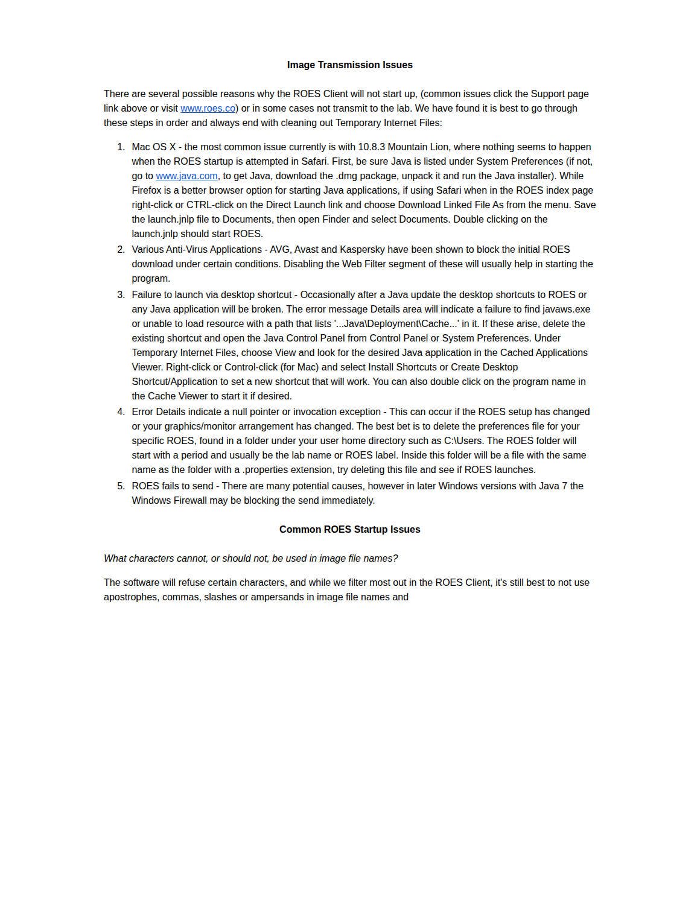Image Transmission Issues
There are several possible reasons why the ROES Client will not start up, (common issues click the Support page link above or visit www.roes.co) or in some cases not transmit to the lab. We have found it is best to go through these steps in order and always end with cleaning out Temporary Internet Files:
Mac OS X - the most common issue currently is with 10.8.3 Mountain Lion, where nothing seems to happen when the ROES startup is attempted in Safari. First, be sure Java is listed under System Preferences (if not, go to www.java.com, to get Java, download the .dmg package, unpack it and run the Java installer). While Firefox is a better browser option for starting Java applications, if using Safari when in the ROES index page right-click or CTRL-click on the Direct Launch link and choose Download Linked File As from the menu. Save the launch.jnlp file to Documents, then open Finder and select Documents. Double clicking on the launch.jnlp should start ROES.
Various Anti-Virus Applications - AVG, Avast and Kaspersky have been shown to block the initial ROES download under certain conditions. Disabling the Web Filter segment of these will usually help in starting the program.
Failure to launch via desktop shortcut - Occasionally after a Java update the desktop shortcuts to ROES or any Java application will be broken. The error message Details area will indicate a failure to find javaws.exe or unable to load resource with a path that lists '...Java\Deployment\Cache...' in it. If these arise, delete the existing shortcut and open the Java Control Panel from Control Panel or System Preferences. Under Temporary Internet Files, choose View and look for the desired Java application in the Cached Applications Viewer. Right-click or Control-click (for Mac) and select Install Shortcuts or Create Desktop Shortcut/Application to set a new shortcut that will work. You can also double click on the program name in the Cache Viewer to start it if desired.
Error Details indicate a null pointer or invocation exception - This can occur if the ROES setup has changed or your graphics/monitor arrangement has changed. The best bet is to delete the preferences file for your specific ROES, found in a folder under your user home directory such as C:\Users. The ROES folder will start with a period and usually be the lab name or ROES label. Inside this folder will be a file with the same name as the folder with a .properties extension, try deleting this file and see if ROES launches.
ROES fails to send - There are many potential causes, however in later Windows versions with Java 7 the Windows Firewall may be blocking the send immediately.
Common ROES Startup Issues
What characters cannot, or should not, be used in image file names?
The software will refuse certain characters, and while we filter most out in the ROES Client, it's still best to not use apostrophes, commas, slashes or ampersands in image file names and